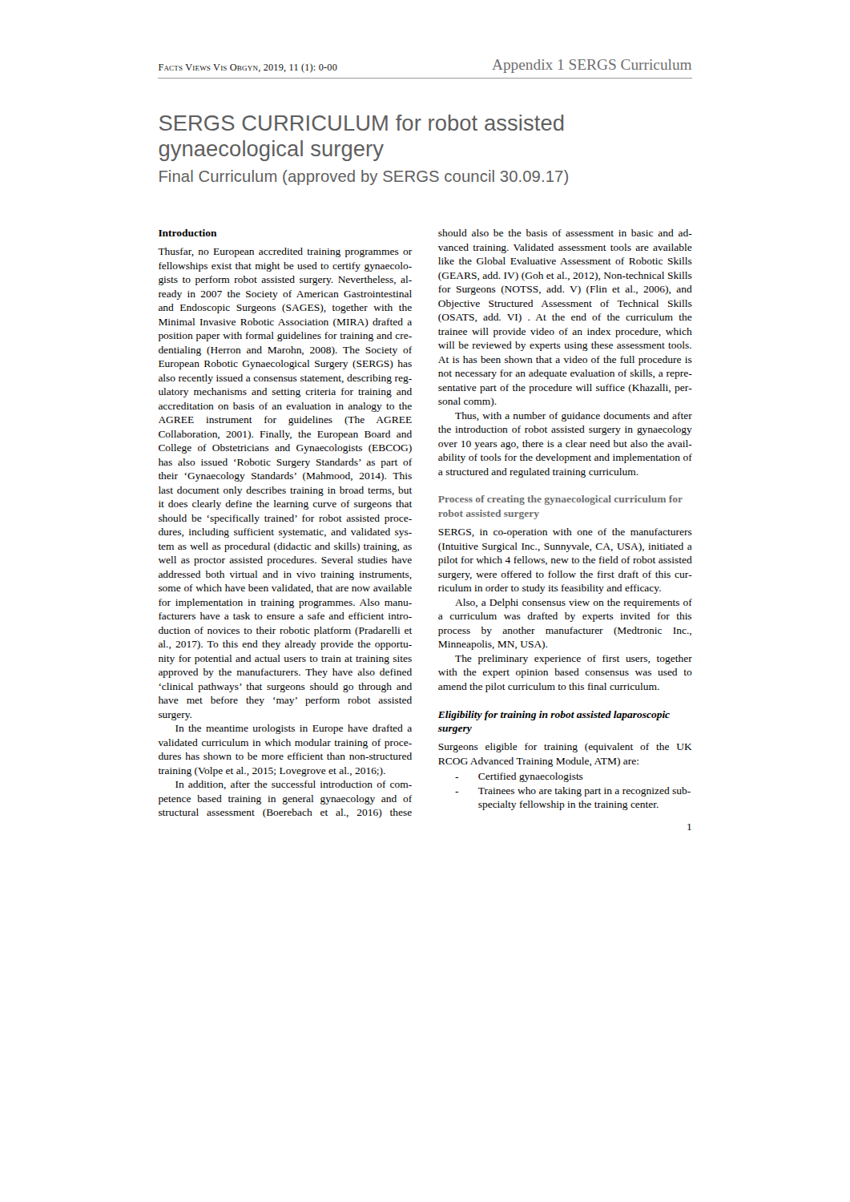Facts Views Vis Obgyn, 2019, 11 (1): 0-00
Appendix 1 SERGS Curriculum
SERGS CURRICULUM for robot assisted gynaecological surgery
Final Curriculum (approved by SERGS council 30.09.17)
Introduction
Thusfar, no European accredited training programmes or fellowships exist that might be used to certify gynaecologists to perform robot assisted surgery. Nevertheless, already in 2007 the Society of American Gastrointestinal and Endoscopic Surgeons (SAGES), together with the Minimal Invasive Robotic Association (MIRA) drafted a position paper with formal guidelines for training and credentialing (Herron and Marohn, 2008). The Society of European Robotic Gynaecological Surgery (SERGS) has also recently issued a consensus statement, describing regulatory mechanisms and setting criteria for training and accreditation on basis of an evaluation in analogy to the AGREE instrument for guidelines (The AGREE Collaboration, 2001). Finally, the European Board and College of Obstetricians and Gynaecologists (EBCOG) has also issued ‘Robotic Surgery Standards’ as part of their ‘Gynaecology Standards’ (Mahmood, 2014). This last document only describes training in broad terms, but it does clearly define the learning curve of surgeons that should be ‘specifically trained’ for robot assisted procedures, including sufficient systematic, and validated system as well as procedural (didactic and skills) training, as well as proctor assisted procedures. Several studies have addressed both virtual and in vivo training instruments, some of which have been validated, that are now available for implementation in training programmes. Also manufacturers have a task to ensure a safe and efficient introduction of novices to their robotic platform (Pradarelli et al., 2017). To this end they already provide the opportunity for potential and actual users to train at training sites approved by the manufacturers. They have also defined ‘clinical pathways’ that surgeons should go through and have met before they ‘may’ perform robot assisted surgery.
In the meantime urologists in Europe have drafted a validated curriculum in which modular training of procedures has shown to be more efficient than non-structured training (Volpe et al., 2015; Lovegrove et al., 2016;).
In addition, after the successful introduction of competence based training in general gynaecology and of structural assessment (Boerebach et al., 2016) these should also be the basis of assessment in basic and advanced training. Validated assessment tools are available like the Global Evaluative Assessment of Robotic Skills (GEARS, add. IV) (Goh et al., 2012), Non-technical Skills for Surgeons (NOTSS, add. V) (Flin et al., 2006), and Objective Structured Assessment of Technical Skills (OSATS, add. VI) . At the end of the curriculum the trainee will provide video of an index procedure, which will be reviewed by experts using these assessment tools. At is has been shown that a video of the full procedure is not necessary for an adequate evaluation of skills, a representative part of the procedure will suffice (Khazalli, personal comm).
Thus, with a number of guidance documents and after the introduction of robot assisted surgery in gynaecology over 10 years ago, there is a clear need but also the availability of tools for the development and implementation of a structured and regulated training curriculum.
Process of creating the gynaecological curriculum for robot assisted surgery
SERGS, in co-operation with one of the manufacturers (Intuitive Surgical Inc., Sunnyvale, CA, USA), initiated a pilot for which 4 fellows, new to the field of robot assisted surgery, were offered to follow the first draft of this curriculum in order to study its feasibility and efficacy.
Also, a Delphi consensus view on the requirements of a curriculum was drafted by experts invited for this process by another manufacturer (Medtronic Inc., Minneapolis, MN, USA).
The preliminary experience of first users, together with the expert opinion based consensus was used to amend the pilot curriculum to this final curriculum.
Eligibility for training in robot assisted laparoscopic surgery
Surgeons eligible for training (equivalent of the UK RCOG Advanced Training Module, ATM) are:
Certified gynaecologists
Trainees who are taking part in a recognized subspecialty fellowship in the training center.
1